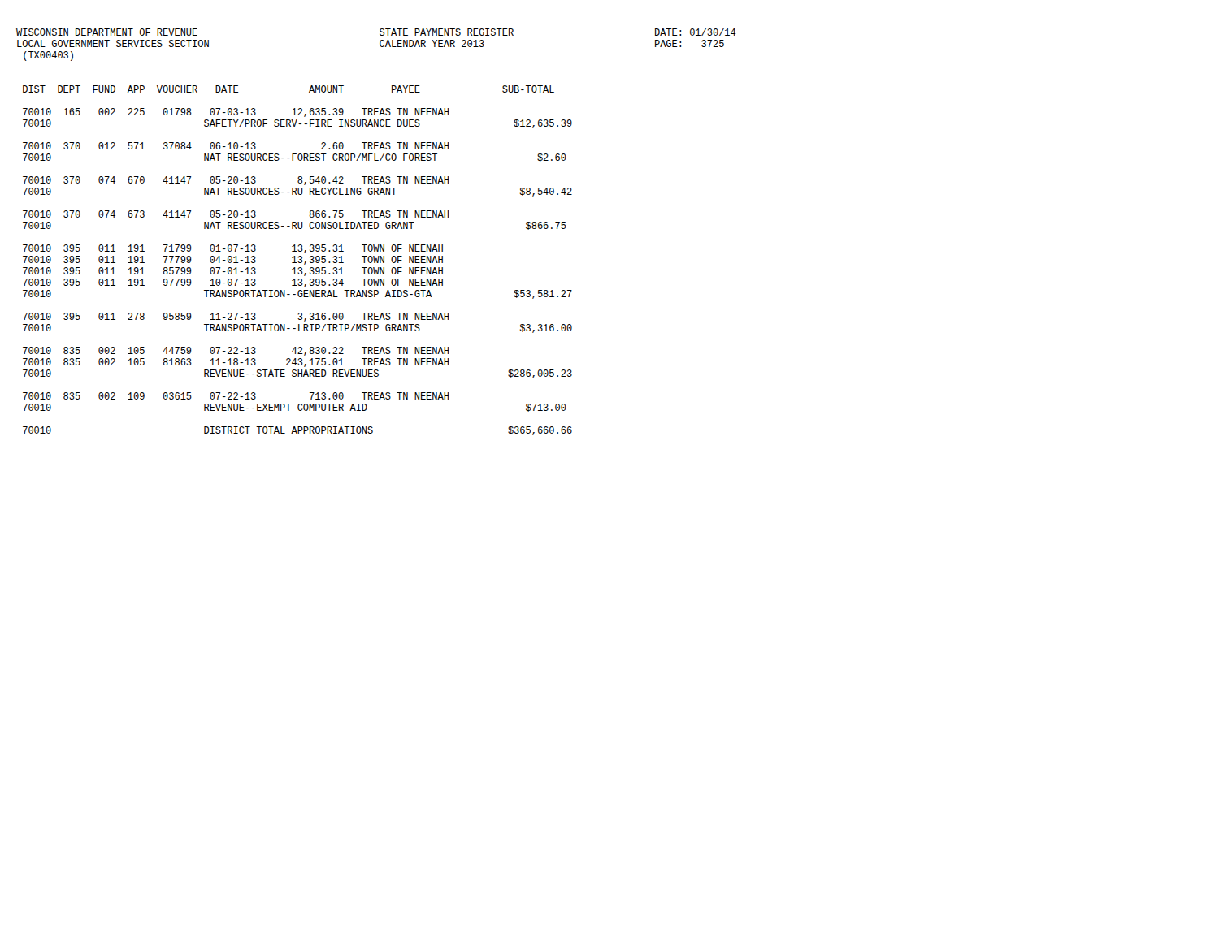WISCONSIN DEPARTMENT OF REVENUE STATE PAYMENTS REGISTER DATE: 01/30/14 LOCAL GOVERNMENT SERVICES SECTION CALENDAR YEAR 2013 PAGE: 3725 (TX00403) DIST DEPT FUND APP VOUCHER DATE AMOUNT PAYEE SUB-TOTAL 70010 165 002 225 01798 07-03-13 12,635.39 TREAS TN NEENAH 70010 SAFETY/PROF SERV--FIRE INSURANCE DUES $12,635.39 70010 370 012 571 37084 06-10-13 2.60 TREAS TN NEENAH 70010 NAT RESOURCES--FOREST CROP/MFL/CO FOREST $2.60 70010 370 074 670 41147 05-20-13 8,540.42 TREAS TN NEENAH 70010 NAT RESOURCES--RU RECYCLING GRANT $8,540.42 70010 370 074 673 41147 05-20-13 866.75 TREAS TN NEENAH 70010 NAT RESOURCES--RU CONSOLIDATED GRANT $866.75 70010 395 011 191 71799 01-07-13 13,395.31 TOWN OF NEENAH 70010 395 011 191 77799 04-01-13 13,395.31 TOWN OF NEENAH 70010 395 011 191 85799 07-01-13 13,395.31 TOWN OF NEENAH 70010 395 011 191 97799 10-07-13 13,395.34 TOWN OF NEENAH 70010 TRANSPORTATION--GENERAL TRANSP AIDS-GTA $53,581.27 70010 395 011 278 95859 11-27-13 3,316.00 TREAS TN NEENAH 70010 TRANSPORTATION--LRIP/TRIP/MSIP GRANTS $3,316.00 70010 835 002 105 44759 07-22-13 42,830.22 TREAS TN NEENAH 70010 835 002 105 81863 11-18-13 243,175.01 TREAS TN NEENAH 70010 REVENUE--STATE SHARED REVENUES $286,005.23 70010 835 002 109 03615 07-22-13 713.00 TREAS TN NEENAH 70010 REVENUE--EXEMPT COMPUTER AID $713.00 70010 DISTRICT TOTAL APPROPRIATIONS $365,660.66